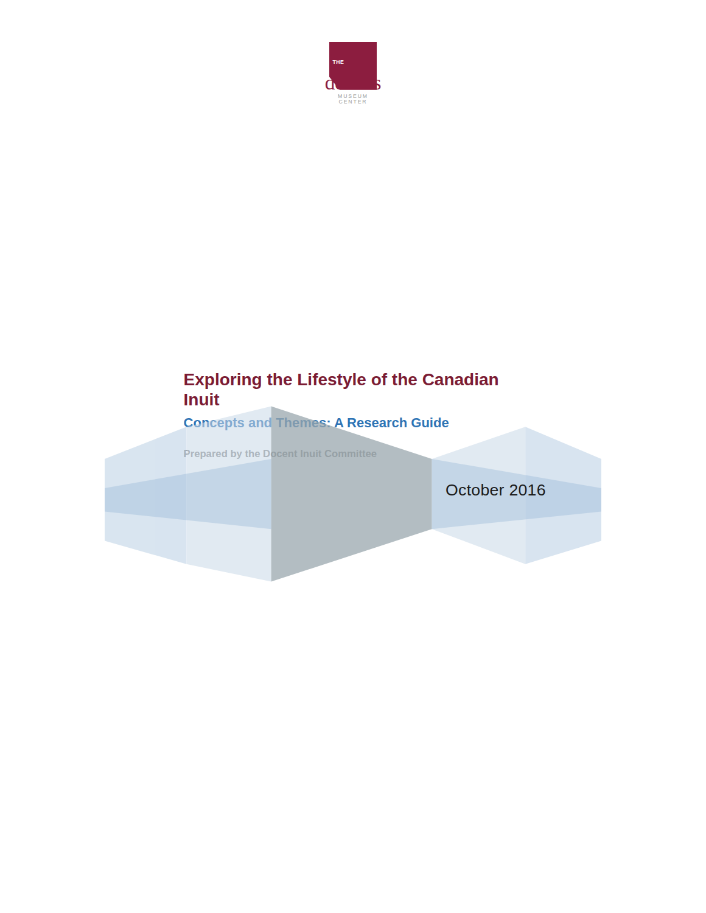The
Dennos
Museum Center
Exploring the Lifestyle of the Canadian Inuit
Concepts and Themes: A Research Guide
Prepared by the Docent Inuit Committee
October 2016